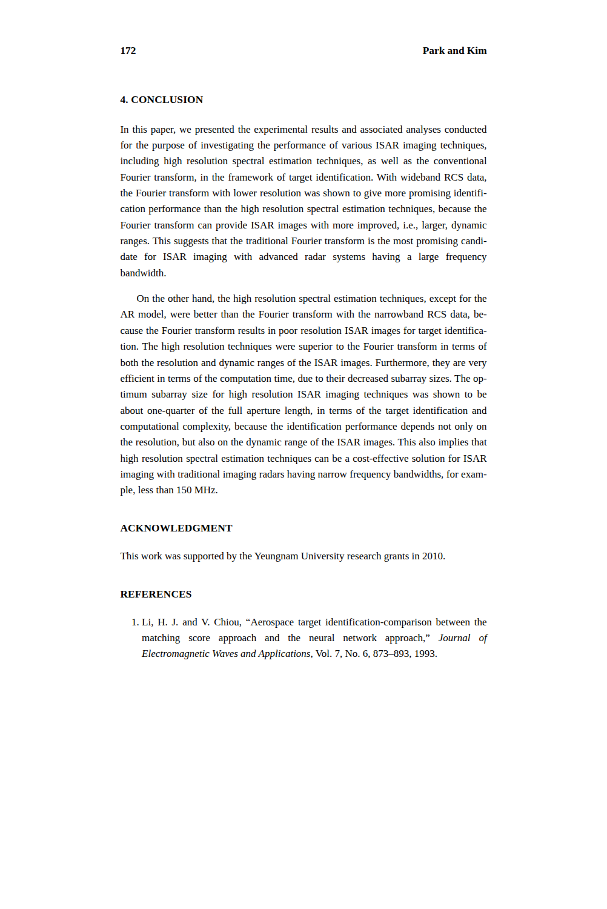172 Park and Kim
4. CONCLUSION
In this paper, we presented the experimental results and associated analyses conducted for the purpose of investigating the performance of various ISAR imaging techniques, including high resolution spectral estimation techniques, as well as the conventional Fourier transform, in the framework of target identification. With wideband RCS data, the Fourier transform with lower resolution was shown to give more promising identification performance than the high resolution spectral estimation techniques, because the Fourier transform can provide ISAR images with more improved, i.e., larger, dynamic ranges. This suggests that the traditional Fourier transform is the most promising candidate for ISAR imaging with advanced radar systems having a large frequency bandwidth.
On the other hand, the high resolution spectral estimation techniques, except for the AR model, were better than the Fourier transform with the narrowband RCS data, because the Fourier transform results in poor resolution ISAR images for target identification. The high resolution techniques were superior to the Fourier transform in terms of both the resolution and dynamic ranges of the ISAR images. Furthermore, they are very efficient in terms of the computation time, due to their decreased subarray sizes. The optimum subarray size for high resolution ISAR imaging techniques was shown to be about one-quarter of the full aperture length, in terms of the target identification and computational complexity, because the identification performance depends not only on the resolution, but also on the dynamic range of the ISAR images. This also implies that high resolution spectral estimation techniques can be a cost-effective solution for ISAR imaging with traditional imaging radars having narrow frequency bandwidths, for example, less than 150 MHz.
ACKNOWLEDGMENT
This work was supported by the Yeungnam University research grants in 2010.
REFERENCES
Li, H. J. and V. Chiou, “Aerospace target identification-comparison between the matching score approach and the neural network approach,” Journal of Electromagnetic Waves and Applications, Vol. 7, No. 6, 873–893, 1993.